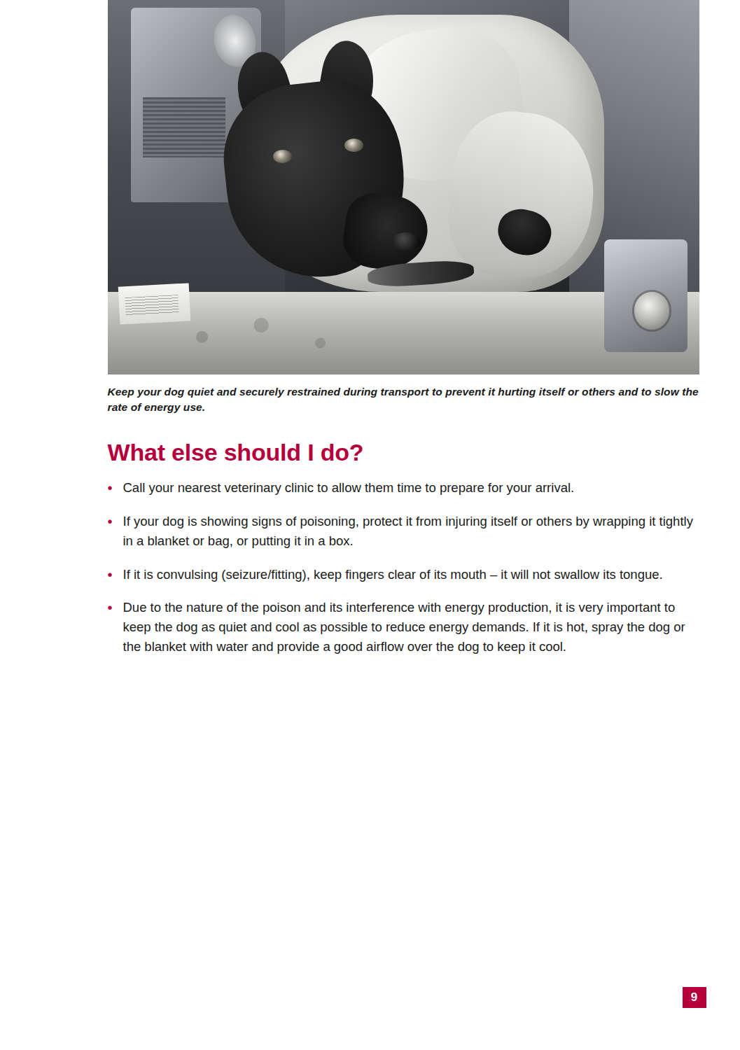Keep your dog quiet and securely restrained during transport to prevent it hurting itself or others and to slow the rate of energy use.
What else should I do?
Call your nearest veterinary clinic to allow them time to prepare for your arrival.
If your dog is showing signs of poisoning, protect it from injuring itself or others by wrapping it tightly in a blanket or bag, or putting it in a box.
If it is convulsing (seizure/fitting), keep fingers clear of its mouth – it will not swallow its tongue.
Due to the nature of the poison and its interference with energy production, it is very important to keep the dog as quiet and cool as possible to reduce energy demands. If it is hot, spray the dog or the blanket with water and provide a good airflow over the dog to keep it cool.
9